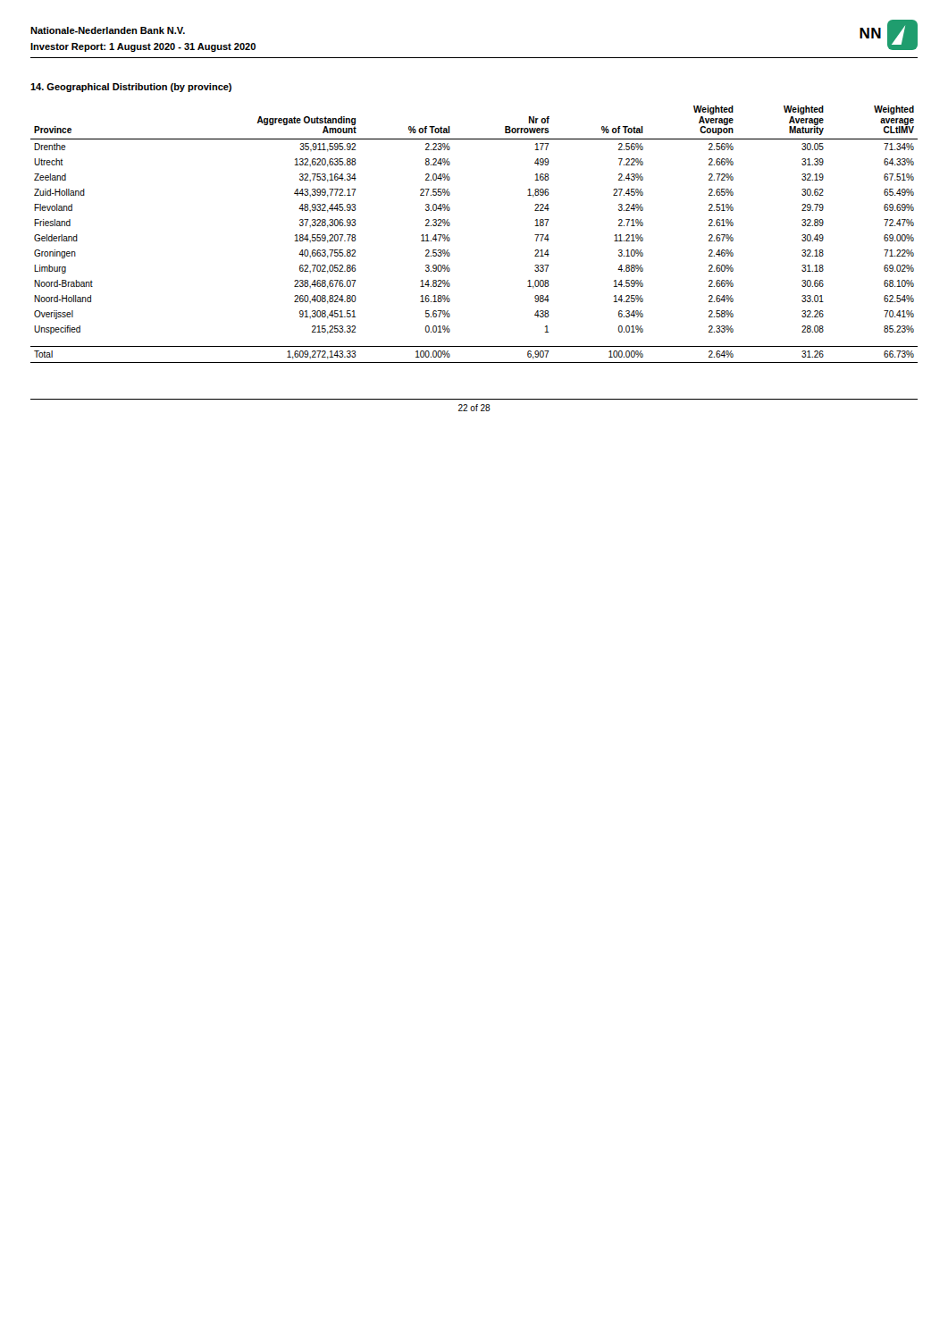NN
Nationale-Nederlanden Bank N.V.
Investor Report: 1 August 2020 - 31 August 2020
14. Geographical Distribution (by province)
| Province | Aggregate Outstanding Amount | % of Total | Nr of Borrowers | % of Total | Weighted Average Coupon | Weighted Average Maturity | Weighted average CLtIMV |
| --- | --- | --- | --- | --- | --- | --- | --- |
| Drenthe | 35,911,595.92 | 2.23% | 177 | 2.56% | 2.56% | 30.05 | 71.34% |
| Utrecht | 132,620,635.88 | 8.24% | 499 | 7.22% | 2.66% | 31.39 | 64.33% |
| Zeeland | 32,753,164.34 | 2.04% | 168 | 2.43% | 2.72% | 32.19 | 67.51% |
| Zuid-Holland | 443,399,772.17 | 27.55% | 1,896 | 27.45% | 2.65% | 30.62 | 65.49% |
| Flevoland | 48,932,445.93 | 3.04% | 224 | 3.24% | 2.51% | 29.79 | 69.69% |
| Friesland | 37,328,306.93 | 2.32% | 187 | 2.71% | 2.61% | 32.89 | 72.47% |
| Gelderland | 184,559,207.78 | 11.47% | 774 | 11.21% | 2.67% | 30.49 | 69.00% |
| Groningen | 40,663,755.82 | 2.53% | 214 | 3.10% | 2.46% | 32.18 | 71.22% |
| Limburg | 62,702,052.86 | 3.90% | 337 | 4.88% | 2.60% | 31.18 | 69.02% |
| Noord-Brabant | 238,468,676.07 | 14.82% | 1,008 | 14.59% | 2.66% | 30.66 | 68.10% |
| Noord-Holland | 260,408,824.80 | 16.18% | 984 | 14.25% | 2.64% | 33.01 | 62.54% |
| Overijssel | 91,308,451.51 | 5.67% | 438 | 6.34% | 2.58% | 32.26 | 70.41% |
| Unspecified | 215,253.32 | 0.01% | 1 | 0.01% | 2.33% | 28.08 | 85.23% |
| Total | 1,609,272,143.33 | 100.00% | 6,907 | 100.00% | 2.64% | 31.26 | 66.73% |
22 of 28